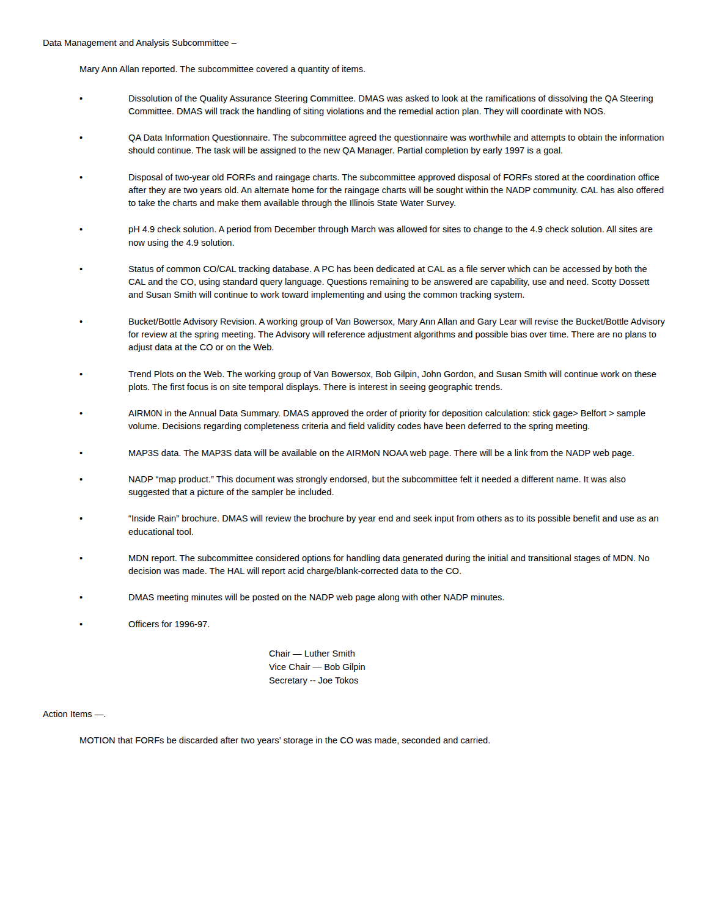Data Management and Analysis Subcommittee –
Mary Ann Allan reported. The subcommittee covered a quantity of items.
Dissolution of the Quality Assurance Steering Committee. DMAS was asked to look at the ramifications of dissolving the QA Steering Committee. DMAS will track the handling of siting violations and the remedial action plan. They will coordinate with NOS.
QA Data Information Questionnaire. The subcommittee agreed the questionnaire was worthwhile and attempts to obtain the information should continue. The task will be assigned to the new QA Manager. Partial completion by early 1997 is a goal.
Disposal of two-year old FORFs and raingage charts. The subcommittee approved disposal of FORFs stored at the coordination office after they are two years old. An alternate home for the raingage charts will be sought within the NADP community. CAL has also offered to take the charts and make them available through the Illinois State Water Survey.
pH 4.9 check solution. A period from December through March was allowed for sites to change to the 4.9 check solution. All sites are now using the 4.9 solution.
Status of common CO/CAL tracking database. A PC has been dedicated at CAL as a file server which can be accessed by both the CAL and the CO, using standard query language. Questions remaining to be answered are capability, use and need. Scotty Dossett and Susan Smith will continue to work toward implementing and using the common tracking system.
Bucket/Bottle Advisory Revision. A working group of Van Bowersox, Mary Ann Allan and Gary Lear will revise the Bucket/Bottle Advisory for review at the spring meeting. The Advisory will reference adjustment algorithms and possible bias over time. There are no plans to adjust data at the CO or on the Web.
Trend Plots on the Web. The working group of Van Bowersox, Bob Gilpin, John Gordon, and Susan Smith will continue work on these plots. The first focus is on site temporal displays. There is interest in seeing geographic trends.
AIRM0N in the Annual Data Summary. DMAS approved the order of priority for deposition calculation: stick gage> Belfort > sample volume. Decisions regarding completeness criteria and field validity codes have been deferred to the spring meeting.
MAP3S data. The MAP3S data will be available on the AIRMoN NOAA web page. There will be a link from the NADP web page.
NADP “map product.” This document was strongly endorsed, but the subcommittee felt it needed a different name. It was also suggested that a picture of the sampler be included.
“Inside Rain” brochure. DMAS will review the brochure by year end and seek input from others as to its possible benefit and use as an educational tool.
MDN report. The subcommittee considered options for handling data generated during the initial and transitional stages of MDN. No decision was made. The HAL will report acid charge/blank-corrected data to the CO.
DMAS meeting minutes will be posted on the NADP web page along with other NADP minutes.
Officers for 1996-97.
Chair — Luther Smith
Vice Chair — Bob Gilpin
Secretary -- Joe Tokos
Action Items —.
MOTION that FORFs be discarded after two years’ storage in the CO was made, seconded and carried.